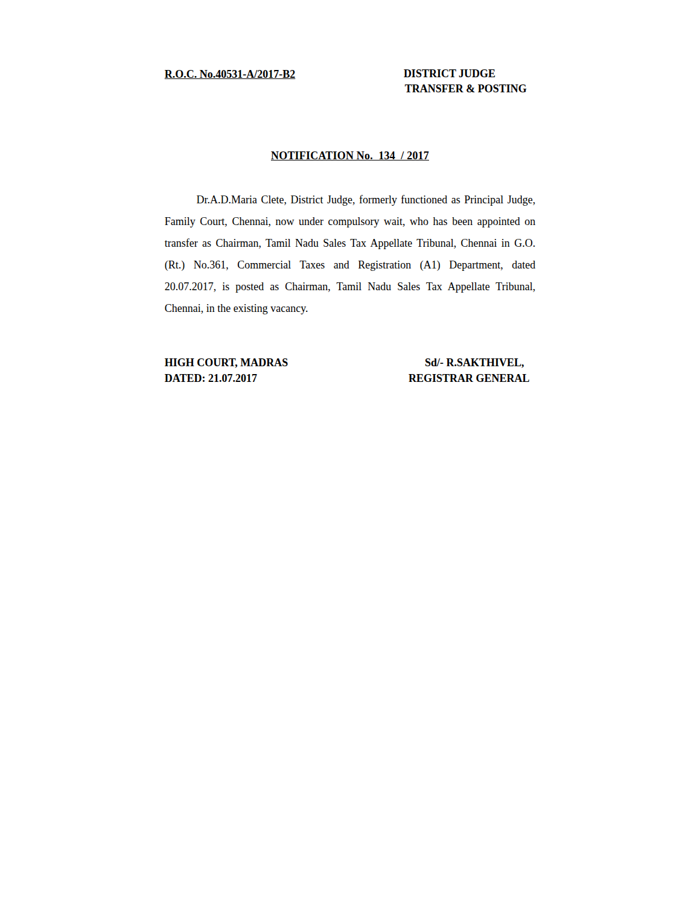R.O.C. No.40531-A/2017-B2
DISTRICT JUDGE TRANSFER & POSTING
NOTIFICATION No. 134 / 2017
Dr.A.D.Maria Clete, District Judge, formerly functioned as Principal Judge, Family Court, Chennai, now under compulsory wait, who has been appointed on transfer as Chairman, Tamil Nadu Sales Tax Appellate Tribunal, Chennai in G.O.(Rt.) No.361, Commercial Taxes and Registration (A1) Department, dated 20.07.2017, is posted as Chairman, Tamil Nadu Sales Tax Appellate Tribunal, Chennai, in the existing vacancy.
HIGH COURT, MADRAS
DATED: 21.07.2017
Sd/- R.SAKTHIVEL, REGISTRAR GENERAL